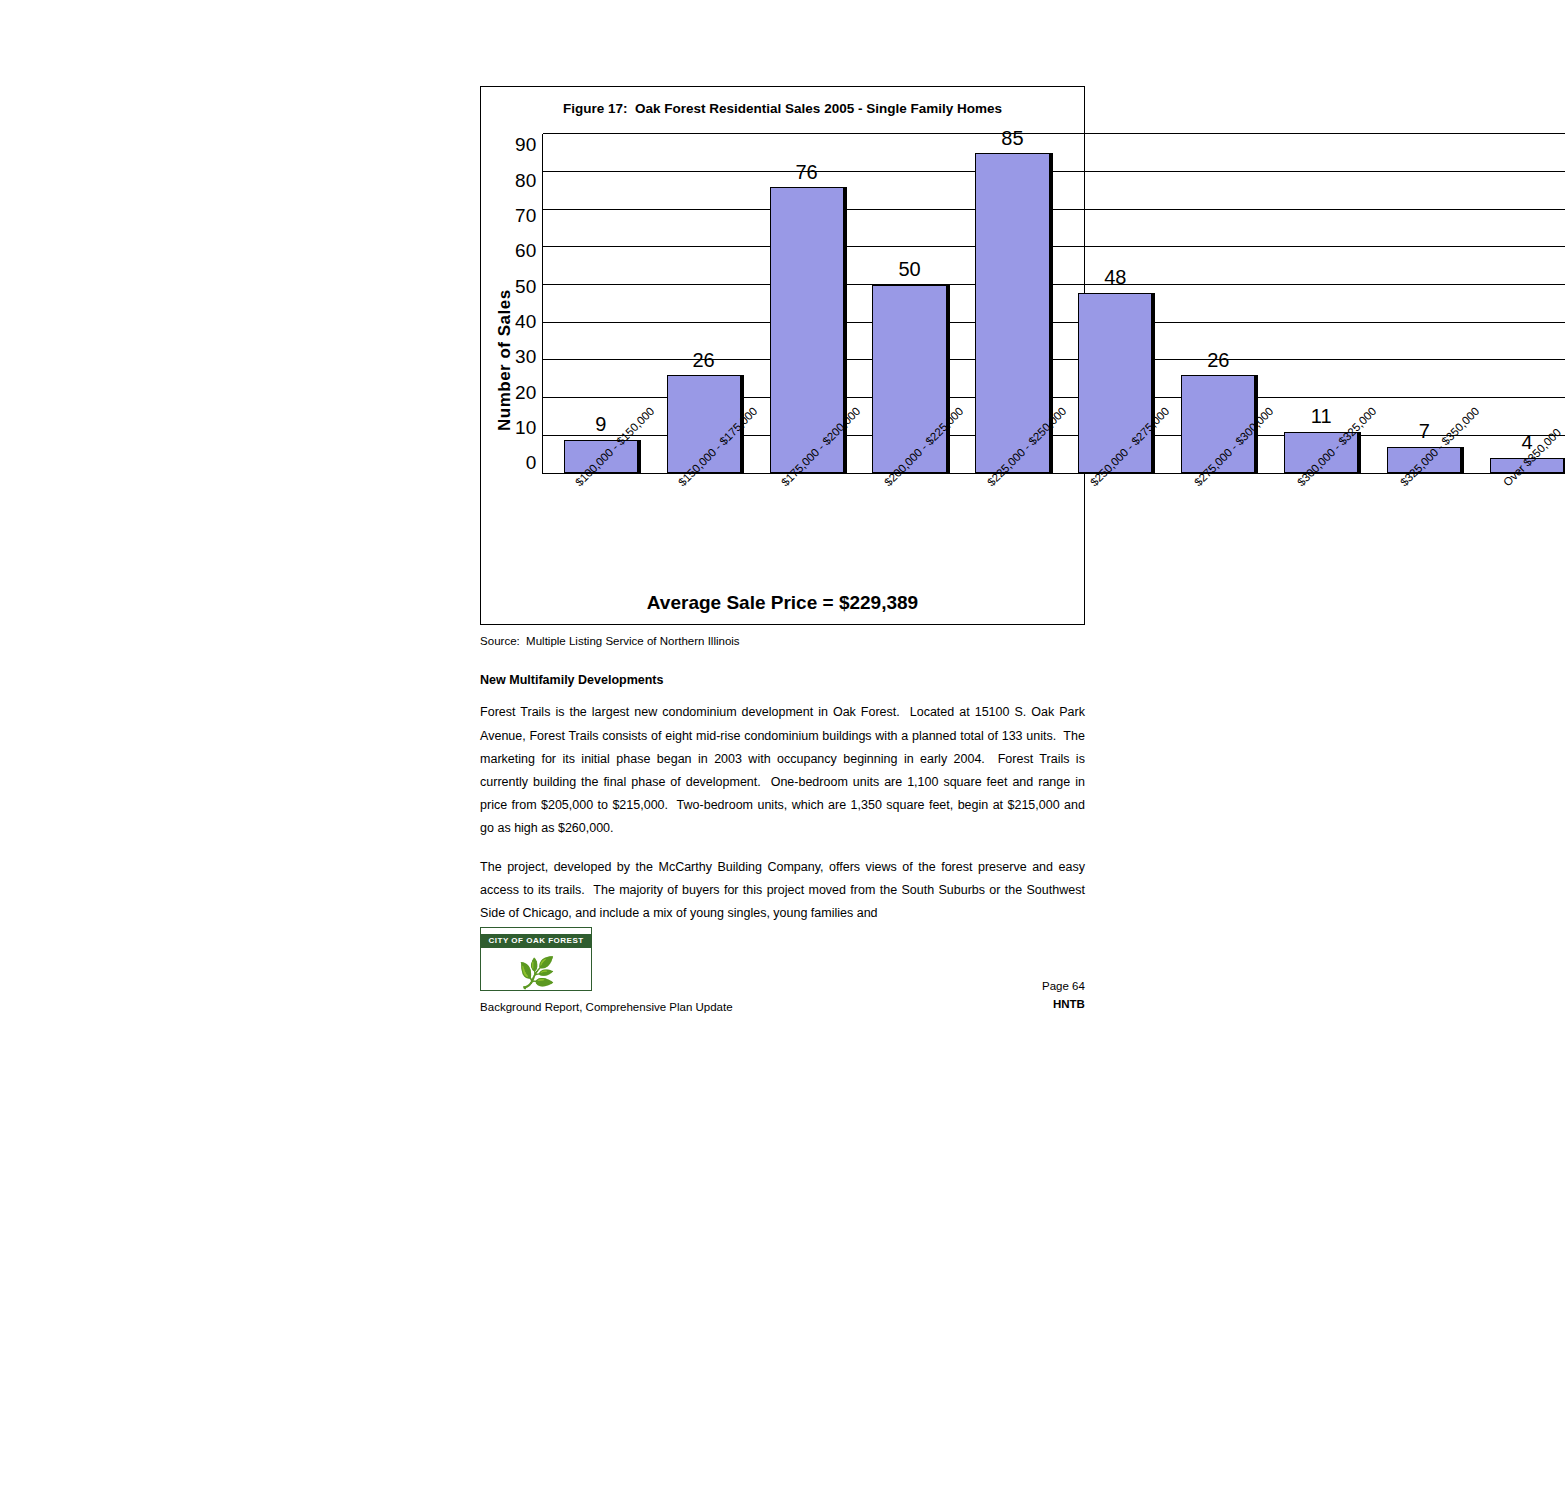Figure 17: Oak Forest Residential Sales 2005 - Single Family Homes
Number of Sales
90
80
70
60
50
40
30
20
10
0
9
26
76
50
85
48
26
11
7
4
$100,000 - $150,000
$150,000 - $175,000
$175,000 - $200,000
$200,000 - $225,000
$225,000 - $250,000
$250,000 - $275,000
$275,000 - $300,000
$300,000 - $325,000
$325,000 - $350,000
Over $350,000
Average Sale Price = $229,389
Source: Multiple Listing Service of Northern Illinois
New Multifamily Developments
Forest Trails is the largest new condominium development in Oak Forest. Located at 15100 S. Oak Park Avenue, Forest Trails consists of eight mid-rise condominium buildings with a planned total of 133 units. The marketing for its initial phase began in 2003 with occupancy beginning in early 2004. Forest Trails is currently building the final phase of development. One-bedroom units are 1,100 square feet and range in price from $205,000 to $215,000. Two-bedroom units, which are 1,350 square feet, begin at $215,000 and go as high as $260,000.
The project, developed by the McCarthy Building Company, offers views of the forest preserve and easy access to its trails. The majority of buyers for this project moved from the South Suburbs or the Southwest Side of Chicago, and include a mix of young singles, young families and
CITY OF OAK FOREST
🌿
Background Report, Comprehensive Plan Update
Page 64
HNTB